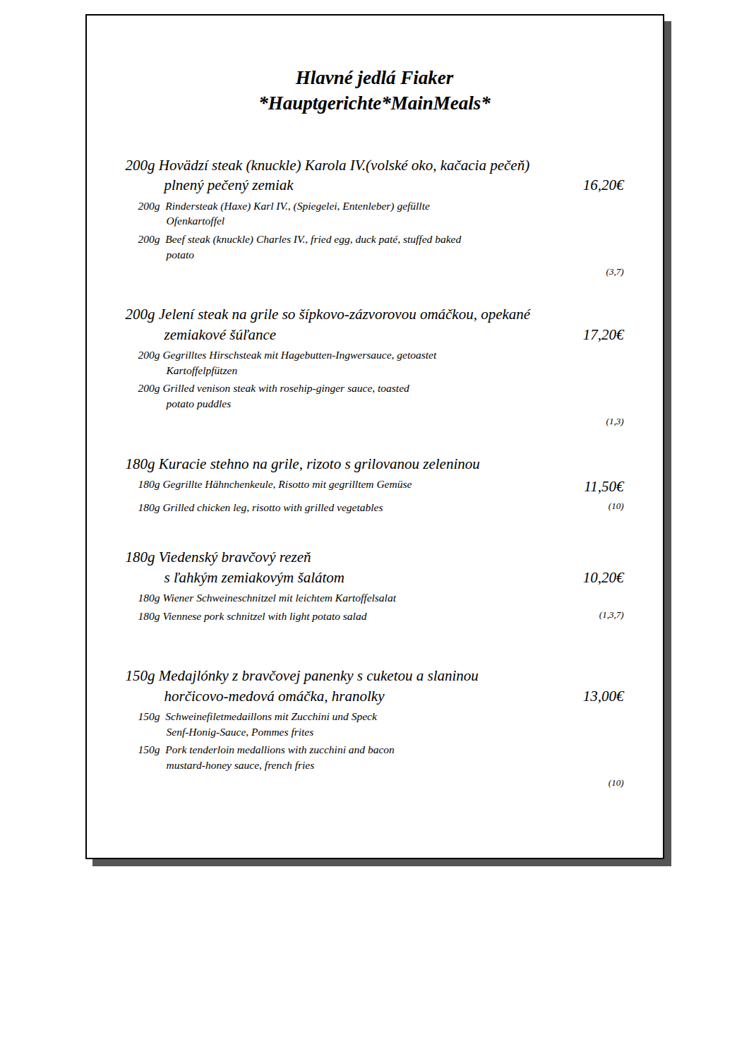Hlavné jedlá Fiaker
*Hauptgerichte*MainMeals*
200g Hovädzí steak (knuckle) Karola IV.(volské oko, kačacia pečeň) plnený pečený zemiak 16,20€
200g Rindersteak (Haxe) Karl IV., (Spiegelei, Entenleber) gefüllte Ofenkartoffel
200g Beef steak (knuckle) Charles IV., fried egg, duck paté, stuffed baked potato
(3,7)
200g Jelení steak na grile so šípkovo-zázvorovou omáčkou, opekané zemiakové šúľance 17,20€
200g Gegrilltes Hirschsteak mit Hagebutten-Ingwersauce, getoastet Kartoffelpfützen
200g Grilled venison steak with rosehip-ginger sauce, toasted potato puddles
(1,3)
180g Kuracie stehno na grile, rizoto s grilovanou zeleninou
180g Gegrillte Hähnchenkeule, Risotto mit gegrilltem Gemüse 11,50€
180g Grilled chicken leg, risotto with grilled vegetables (10)
180g Viedenský bravčový rezeň s ľahkým zemiakovým šalátom 10,20€
180g Wiener Schweineschnitzel mit leichtem Kartoffelsalat
180g Viennese pork schnitzel with light potato salad (1,3,7)
150g Medajlónky z bravčovej panenky s cuketou a slaninou horčicovo-medová omáčka, hranolky 13,00€
150g Schweinefiletmedaillons mit Zucchini und Speck Senf-Honig-Sauce, Pommes frites
150g Pork tenderloin medallions with zucchini and bacon mustard-honey sauce, french fries
(10)